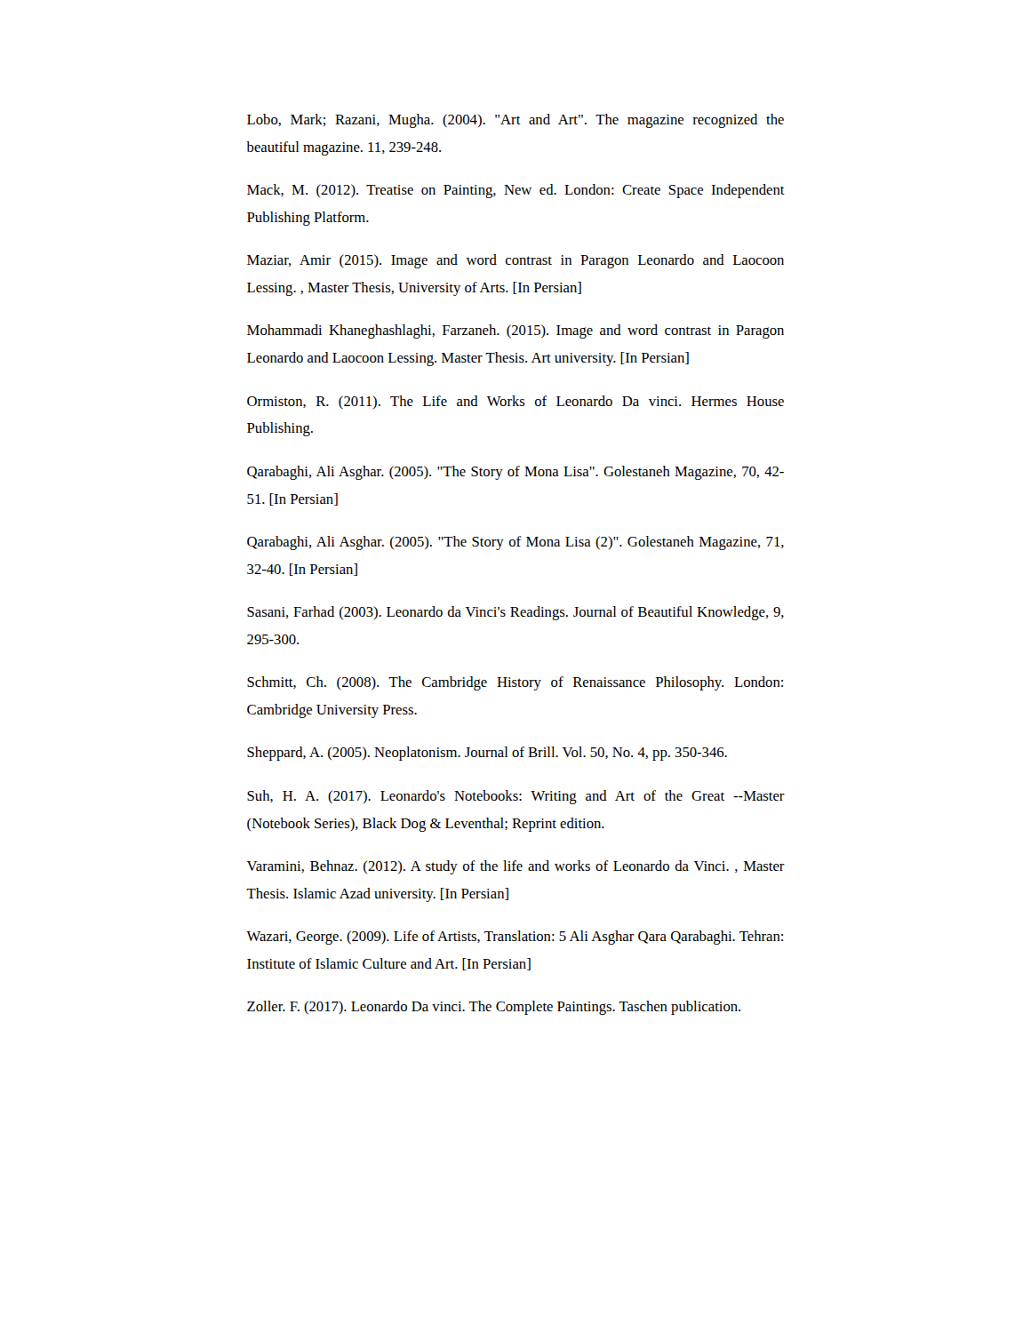Lobo, Mark; Razani, Mugha. (2004). "Art and Art". The magazine recognized the beautiful magazine. 11, 239-248.
Mack, M. (2012). Treatise on Painting, New ed. London: Create Space Independent Publishing Platform.
Maziar, Amir (2015). Image and word contrast in Paragon Leonardo and Laocoon Lessing. , Master Thesis, University of Arts. [In Persian]
Mohammadi Khaneghashlaghi, Farzaneh. (2015). Image and word contrast in Paragon Leonardo and Laocoon Lessing. Master Thesis. Art university. [In Persian]
Ormiston, R. (2011). The Life and Works of Leonardo Da vinci. Hermes House Publishing.
Qarabaghi, Ali Asghar. (2005). "The Story of Mona Lisa". Golestaneh Magazine, 70, 42-51. [In Persian]
Qarabaghi, Ali Asghar. (2005). "The Story of Mona Lisa (2)". Golestaneh Magazine, 71, 32-40. [In Persian]
Sasani, Farhad (2003). Leonardo da Vinci's Readings. Journal of Beautiful Knowledge, 9, 295-300.
Schmitt, Ch. (2008). The Cambridge History of Renaissance Philosophy. London: Cambridge University Press.
Sheppard, A. (2005). Neoplatonism. Journal of Brill. Vol. 50, No. 4, pp. 350-346.
Suh, H. A. (2017). Leonardo's Notebooks: Writing and Art of the Great --Master (Notebook Series), Black Dog & Leventhal; Reprint edition.
Varamini, Behnaz. (2012). A study of the life and works of Leonardo da Vinci. , Master Thesis. Islamic Azad university. [In Persian]
Wazari, George. (2009). Life of Artists, Translation: 5 Ali Asghar Qara Qarabaghi. Tehran: Institute of Islamic Culture and Art. [In Persian]
Zoller. F. (2017). Leonardo Da vinci. The Complete Paintings. Taschen publication.